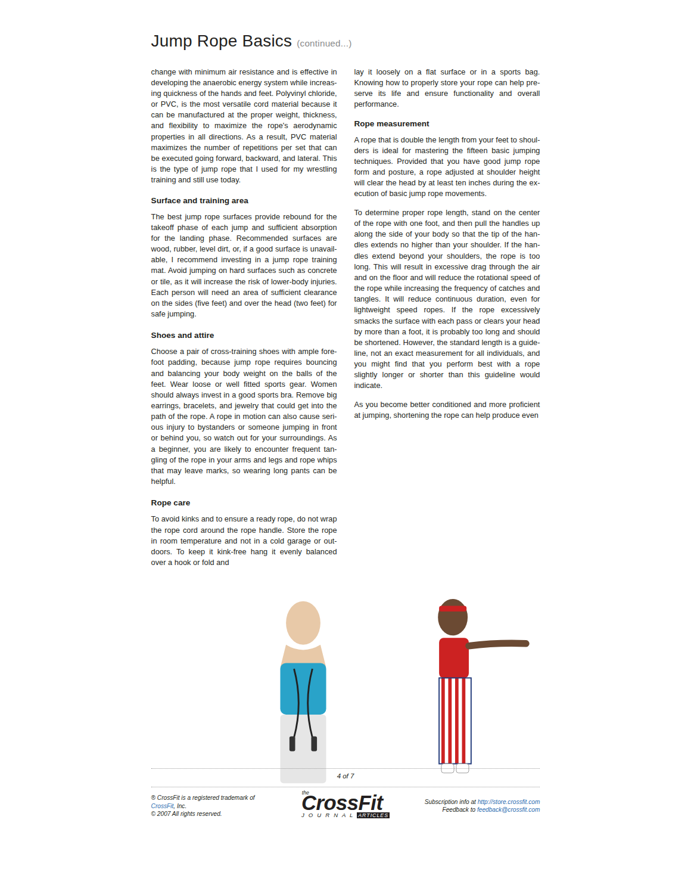Jump Rope Basics (continued...)
change with minimum air resistance and is effective in developing the anaerobic energy system while increasing quickness of the hands and feet. Polyvinyl chloride, or PVC, is the most versatile cord material because it can be manufactured at the proper weight, thickness, and flexibility to maximize the rope's aerodynamic properties in all directions. As a result, PVC material maximizes the number of repetitions per set that can be executed going forward, backward, and lateral. This is the type of jump rope that I used for my wrestling training and still use today.
Surface and training area
The best jump rope surfaces provide rebound for the takeoff phase of each jump and sufficient absorption for the landing phase. Recommended surfaces are wood, rubber, level dirt, or, if a good surface is unavailable, I recommend investing in a jump rope training mat. Avoid jumping on hard surfaces such as concrete or tile, as it will increase the risk of lower-body injuries. Each person will need an area of sufficient clearance on the sides (five feet) and over the head (two feet) for safe jumping.
Shoes and attire
Choose a pair of cross-training shoes with ample forefoot padding, because jump rope requires bouncing and balancing your body weight on the balls of the feet. Wear loose or well fitted sports gear. Women should always invest in a good sports bra. Remove big earrings, bracelets, and jewelry that could get into the path of the rope. A rope in motion can also cause serious injury to bystanders or someone jumping in front or behind you, so watch out for your surroundings. As a beginner, you are likely to encounter frequent tangling of the rope in your arms and legs and rope whips that may leave marks, so wearing long pants can be helpful.
Rope care
To avoid kinks and to ensure a ready rope, do not wrap the rope cord around the rope handle. Store the rope in room temperature and not in a cold garage or outdoors. To keep it kink-free hang it evenly balanced over a hook or fold and
lay it loosely on a flat surface or in a sports bag. Knowing how to properly store your rope can help preserve its life and ensure functionality and overall performance.
Rope measurement
A rope that is double the length from your feet to shoulders is ideal for mastering the fifteen basic jumping techniques. Provided that you have good jump rope form and posture, a rope adjusted at shoulder height will clear the head by at least ten inches during the execution of basic jump rope movements.
To determine proper rope length, stand on the center of the rope with one foot, and then pull the handles up along the side of your body so that the tip of the handles extends no higher than your shoulder. If the handles extend beyond your shoulders, the rope is too long. This will result in excessive drag through the air and on the floor and will reduce the rotational speed of the rope while increasing the frequency of catches and tangles. It will reduce continuous duration, even for lightweight speed ropes. If the rope excessively smacks the surface with each pass or clears your head by more than a foot, it is probably too long and should be shortened. However, the standard length is a guideline, not an exact measurement for all individuals, and you might find that you perform best with a rope slightly longer or shorter than this guideline would indicate.
As you become better conditioned and more proficient at jumping, shortening the rope can help produce even
4 of 7
® CrossFit is a registered trademark of CrossFit, Inc.
© 2007 All rights reserved.
the CrossFit J O U R N A L ARTICLES
Subscription info at http://store.crossfit.com
Feedback to feedback@crossfit.com